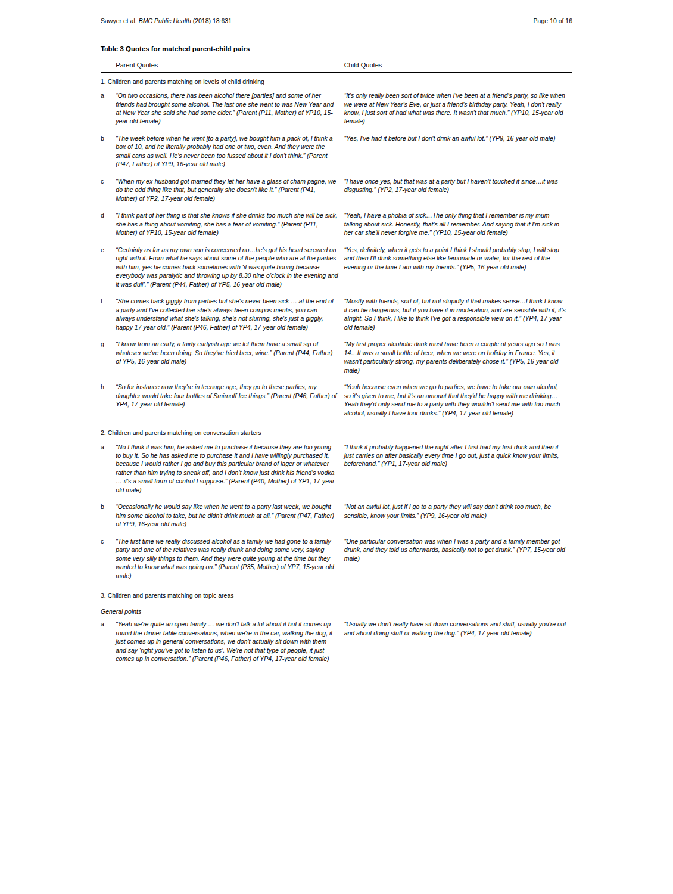Sawyer et al. BMC Public Health (2018) 18:631 Page 10 of 16
Table 3 Quotes for matched parent-child pairs
| | Parent Quotes | Child Quotes |
| --- | --- | --- |
| 1. Children and parents matching on levels of child drinking |
| a | “On two occasions, there has been alcohol there [parties] and some of her friends had brought some alcohol. The last one she went to was New Year and at New Year she said she had some cider.” (Parent (P11, Mother) of YP10, 15-year old female) | “It's only really been sort of twice when I've been at a friend's party, so like when we were at New Year's Eve, or just a friend's birthday party. Yeah, I don't really know, I just sort of had what was there. It wasn't that much.” (YP10, 15-year old female) |
| b | “The week before when he went [to a party], we bought him a pack of, I think a box of 10, and he literally probably had one or two, even. And they were the small cans as well. He's never been too fussed about it I don't think.” (Parent (P47, Father) of YP9, 16-year old male) | “Yes, I've had it before but I don't drink an awful lot.” (YP9, 16-year old male) |
| c | “When my ex-husband got married they let her have a glass of cham pagne, we do the odd thing like that, but generally she doesn't like it.” (Parent (P41, Mother) of YP2, 17-year old female) | “I have once yes, but that was at a party but I haven't touched it since…it was disgusting.” (YP2, 17-year old female) |
| d | “I think part of her thing is that she knows if she drinks too much she will be sick, she has a thing about vomiting, she has a fear of vomiting.” (Parent (P11, Mother) of YP10, 15-year old female) | “Yeah, I have a phobia of sick…The only thing that I remember is my mum talking about sick. Honestly, that's all I remember. And saying that if I'm sick in her car she'll never forgive me.” (YP10, 15-year old female) |
| e | “Certainly as far as my own son is concerned no…he's got his head screwed on right with it. From what he says about some of the people who are at the parties with him, yes he comes back sometimes with ‘it was quite boring because everybody was paralytic and throwing up by 8.30 nine o'clock in the evening and it was dull’.” (Parent (P44, Father) of YP5, 16-year old male) | “Yes, definitely, when it gets to a point I think I should probably stop, I will stop and then I'll drink something else like lemonade or water, for the rest of the evening or the time I am with my friends.” (YP5, 16-year old male) |
| f | “She comes back giggly from parties but she's never been sick … at the end of a party and I've collected her she's always been compos mentis, you can always understand what she's talking, she's not slurring, she's just a giggly, happy 17 year old.” (Parent (P46, Father) of YP4, 17-year old female) | “Mostly with friends, sort of, but not stupidly if that makes sense…I think I know it can be dangerous, but if you have it in moderation, and are sensible with it, it's alright. So I think, I like to think I've got a responsible view on it.” (YP4, 17-year old female) |
| g | “I know from an early, a fairly earlyish age we let them have a small sip of whatever we've been doing. So they've tried beer, wine.” (Parent (P44, Father) of YP5, 16-year old male) | “My first proper alcoholic drink must have been a couple of years ago so I was 14…It was a small bottle of beer, when we were on holiday in France. Yes, it wasn't particularly strong, my parents deliberately chose it.” (YP5, 16-year old male) |
| h | “So for instance now they're in teenage age, they go to these parties, my daughter would take four bottles of Smirnoff Ice things.” (Parent (P46, Father) of YP4, 17-year old female) | “Yeah because even when we go to parties, we have to take our own alcohol, so it's given to me, but it's an amount that they'd be happy with me drinking…Yeah they'd only send me to a party with they wouldn't send me with too much alcohol, usually I have four drinks.” (YP4, 17-year old female) |
| 2. Children and parents matching on conversation starters |
| a | “No I think it was him, he asked me to purchase it because they are too young to buy it. So he has asked me to purchase it and I have willingly purchased it, because I would rather I go and buy this particular brand of lager or whatever rather than him trying to sneak off, and I don't know just drink his friend's vodka … it's a small form of control I suppose.” (Parent (P40, Mother) of YP1, 17-year old male) | “I think it probably happened the night after I first had my first drink and then it just carries on after basically every time I go out, just a quick know your limits, beforehand.” (YP1, 17-year old male) |
| b | “Occasionally he would say like when he went to a party last week, we bought him some alcohol to take, but he didn't drink much at all.” (Parent (P47, Father) of YP9, 16-year old male) | “Not an awful lot, just if I go to a party they will say don't drink too much, be sensible, know your limits.” (YP9, 16-year old male) |
| c | “The first time we really discussed alcohol as a family we had gone to a family party and one of the relatives was really drunk and doing some very, saying some very silly things to them. And they were quite young at the time but they wanted to know what was going on.” (Parent (P35, Mother) of YP7, 15-year old male) | “One particular conversation was when I was a party and a family member got drunk, and they told us afterwards, basically not to get drunk.” (YP7, 15-year old male) |
| 3. Children and parents matching on topic areas |
| General points |
| a | “Yeah we're quite an open family … we don't talk a lot about it but it comes up round the dinner table conversations, when we're in the car, walking the dog, it just comes up in general conversations, we don't actually sit down with them and say ‘right you've got to listen to us’. We're not that type of people, it just comes up in conversation.” (Parent (P46, Father) of YP4, 17-year old female) | “Usually we don't really have sit down conversations and stuff, usually you're out and about doing stuff or walking the dog.” (YP4, 17-year old female) |